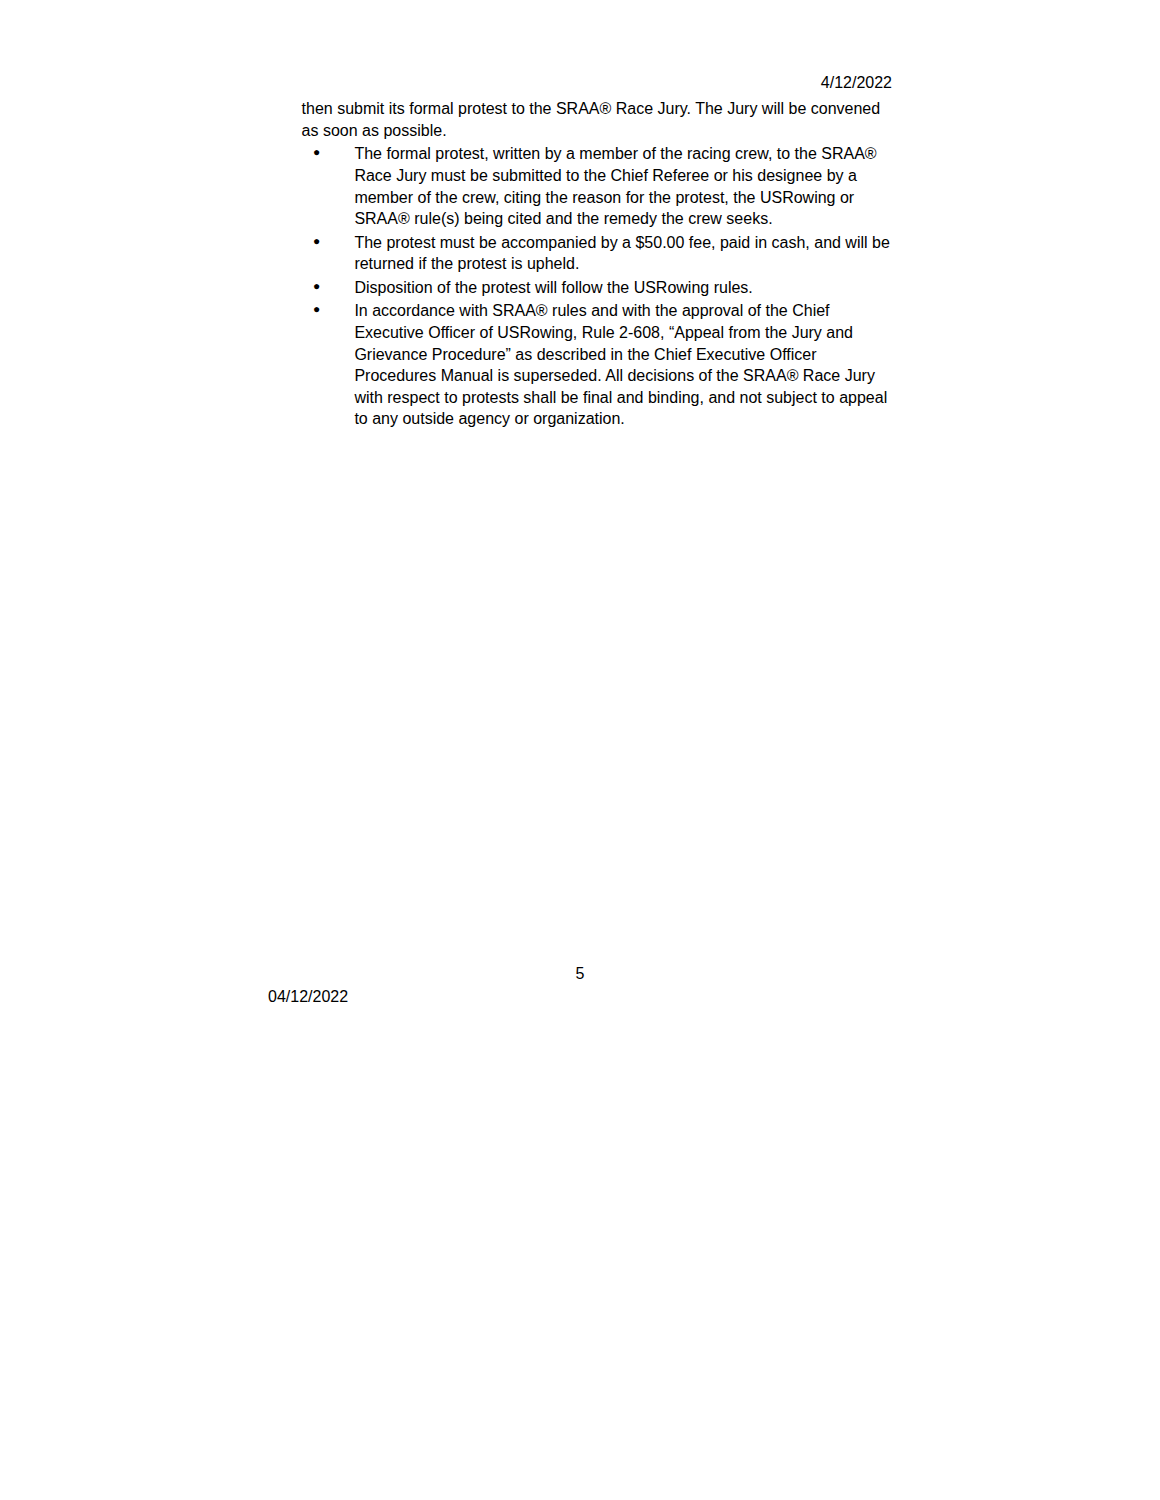4/12/2022
then submit its formal protest to the SRAA® Race Jury. The Jury will be convened as soon as possible.
The formal protest, written by a member of the racing crew, to the SRAA® Race Jury must be submitted to the Chief Referee or his designee by a member of the crew, citing the reason for the protest, the USRowing or SRAA® rule(s) being cited and the remedy the crew seeks.
The protest must be accompanied by a $50.00 fee, paid in cash, and will be returned if the protest is upheld.
Disposition of the protest will follow the USRowing rules.
In accordance with SRAA® rules and with the approval of the Chief Executive Officer of USRowing, Rule 2-608, “Appeal from the Jury and Grievance Procedure” as described in the Chief Executive Officer Procedures Manual is superseded. All decisions of the SRAA® Race Jury with respect to protests shall be final and binding, and not subject to appeal to any outside agency or organization.
5
04/12/2022